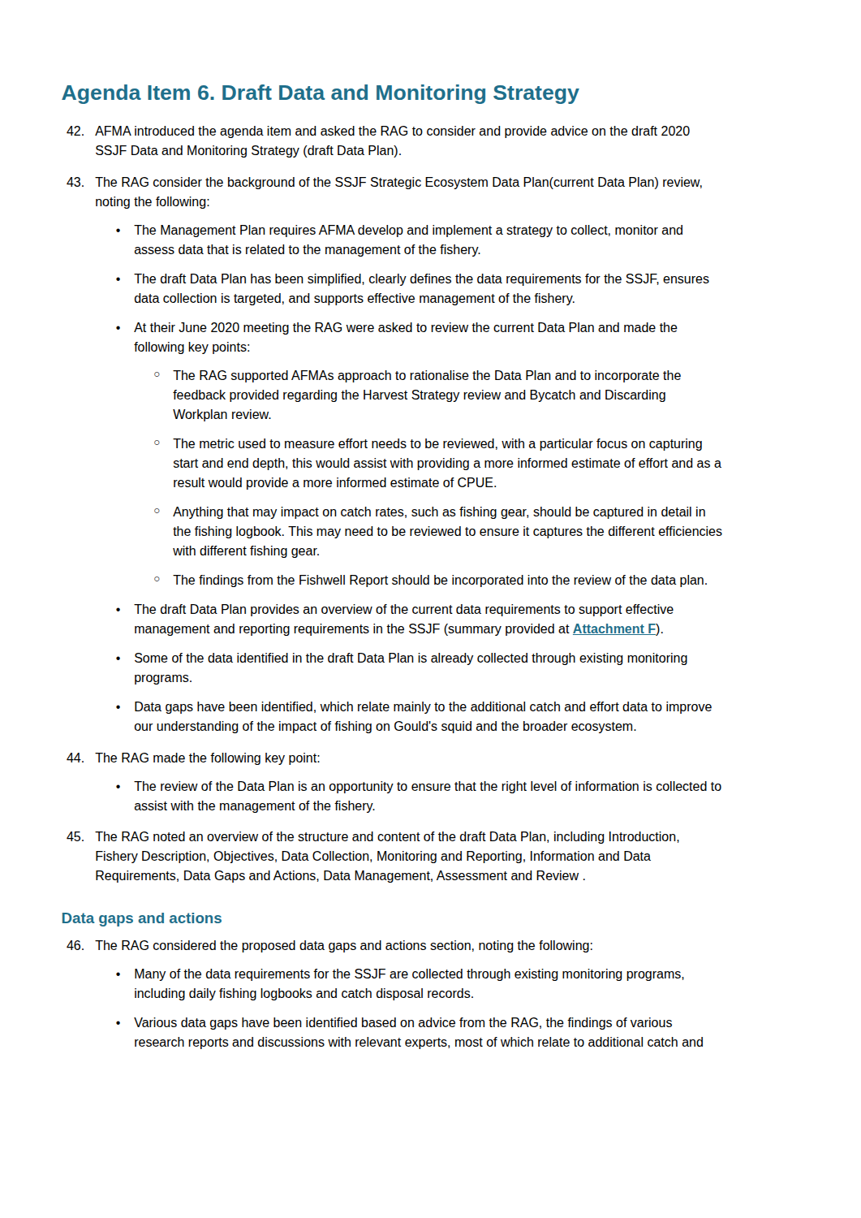Agenda Item 6. Draft Data and Monitoring Strategy
AFMA introduced the agenda item and asked the RAG to consider and provide advice on the draft 2020 SSJF Data and Monitoring Strategy (draft Data Plan).
The RAG consider the background of the SSJF Strategic Ecosystem Data Plan(current Data Plan) review, noting the following:
The Management Plan requires AFMA develop and implement a strategy to collect, monitor and assess data that is related to the management of the fishery.
The draft Data Plan has been simplified, clearly defines the data requirements for the SSJF, ensures data collection is targeted, and supports effective management of the fishery.
At their June 2020 meeting the RAG were asked to review the current Data Plan and made the following key points:
The RAG supported AFMAs approach to rationalise the Data Plan and to incorporate the feedback provided regarding the Harvest Strategy review and Bycatch and Discarding Workplan review.
The metric used to measure effort needs to be reviewed, with a particular focus on capturing start and end depth, this would assist with providing a more informed estimate of effort and as a result would provide a more informed estimate of CPUE.
Anything that may impact on catch rates, such as fishing gear, should be captured in detail in the fishing logbook. This may need to be reviewed to ensure it captures the different efficiencies with different fishing gear.
The findings from the Fishwell Report should be incorporated into the review of the data plan.
The draft Data Plan provides an overview of the current data requirements to support effective management and reporting requirements in the SSJF (summary provided at Attachment F).
Some of the data identified in the draft Data Plan is already collected through existing monitoring programs.
Data gaps have been identified, which relate mainly to the additional catch and effort data to improve our understanding of the impact of fishing on Gould's squid and the broader ecosystem.
The RAG made the following key point:
The review of the Data Plan is an opportunity to ensure that the right level of information is collected to assist with the management of the fishery.
The RAG noted an overview of the structure and content of the draft Data Plan, including Introduction, Fishery Description, Objectives, Data Collection, Monitoring and Reporting, Information and Data Requirements, Data Gaps and Actions, Data Management, Assessment and Review .
Data gaps and actions
The RAG considered the proposed data gaps and actions section, noting the following:
Many of the data requirements for the SSJF are collected through existing monitoring programs, including daily fishing logbooks and catch disposal records.
Various data gaps have been identified based on advice from the RAG, the findings of various research reports and discussions with relevant experts, most of which relate to additional catch and